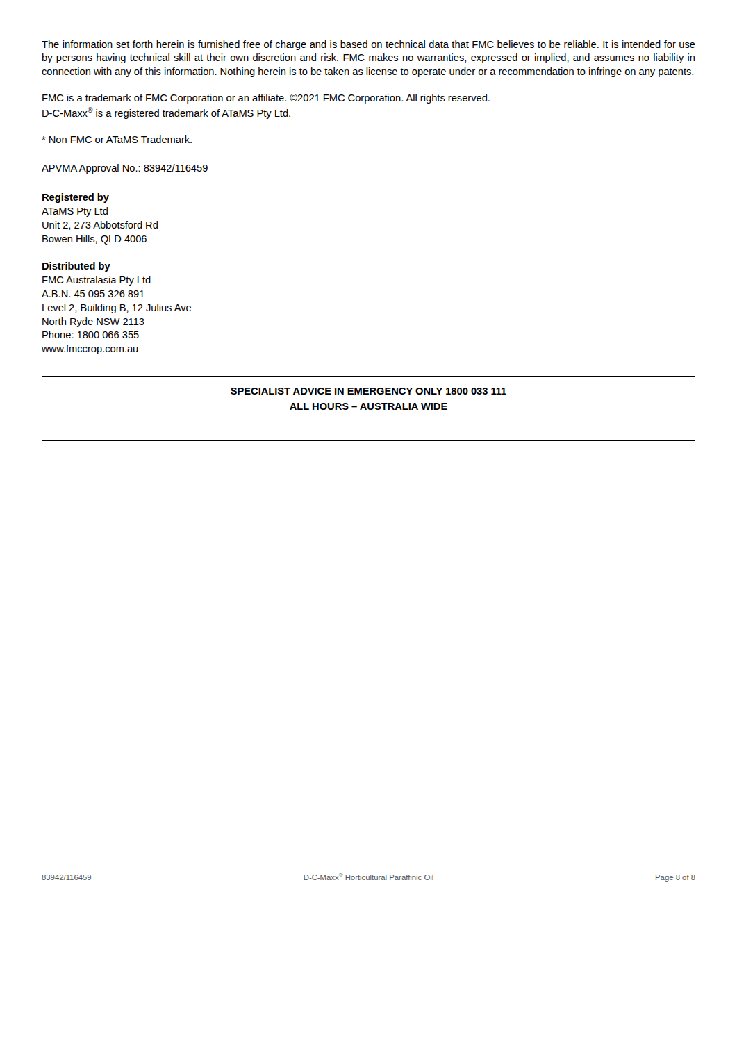The information set forth herein is furnished free of charge and is based on technical data that FMC believes to be reliable. It is intended for use by persons having technical skill at their own discretion and risk. FMC makes no warranties, expressed or implied, and assumes no liability in connection with any of this information. Nothing herein is to be taken as license to operate under or a recommendation to infringe on any patents.
FMC is a trademark of FMC Corporation or an affiliate. ©2021 FMC Corporation. All rights reserved.
D-C-Maxx® is a registered trademark of ATaMS Pty Ltd.
* Non FMC or ATaMS Trademark.
APVMA Approval No.: 83942/116459
Registered by
ATaMS Pty Ltd
Unit 2, 273 Abbotsford Rd
Bowen Hills, QLD 4006
Distributed by
FMC Australasia Pty Ltd
A.B.N. 45 095 326 891
Level 2, Building B, 12 Julius Ave
North Ryde NSW 2113
Phone: 1800 066 355
www.fmccrop.com.au
SPECIALIST ADVICE IN EMERGENCY ONLY 1800 033 111
ALL HOURS – AUSTRALIA WIDE
83942/116459
D-C-Maxx® Horticultural Paraffinic Oil
Page 8 of 8